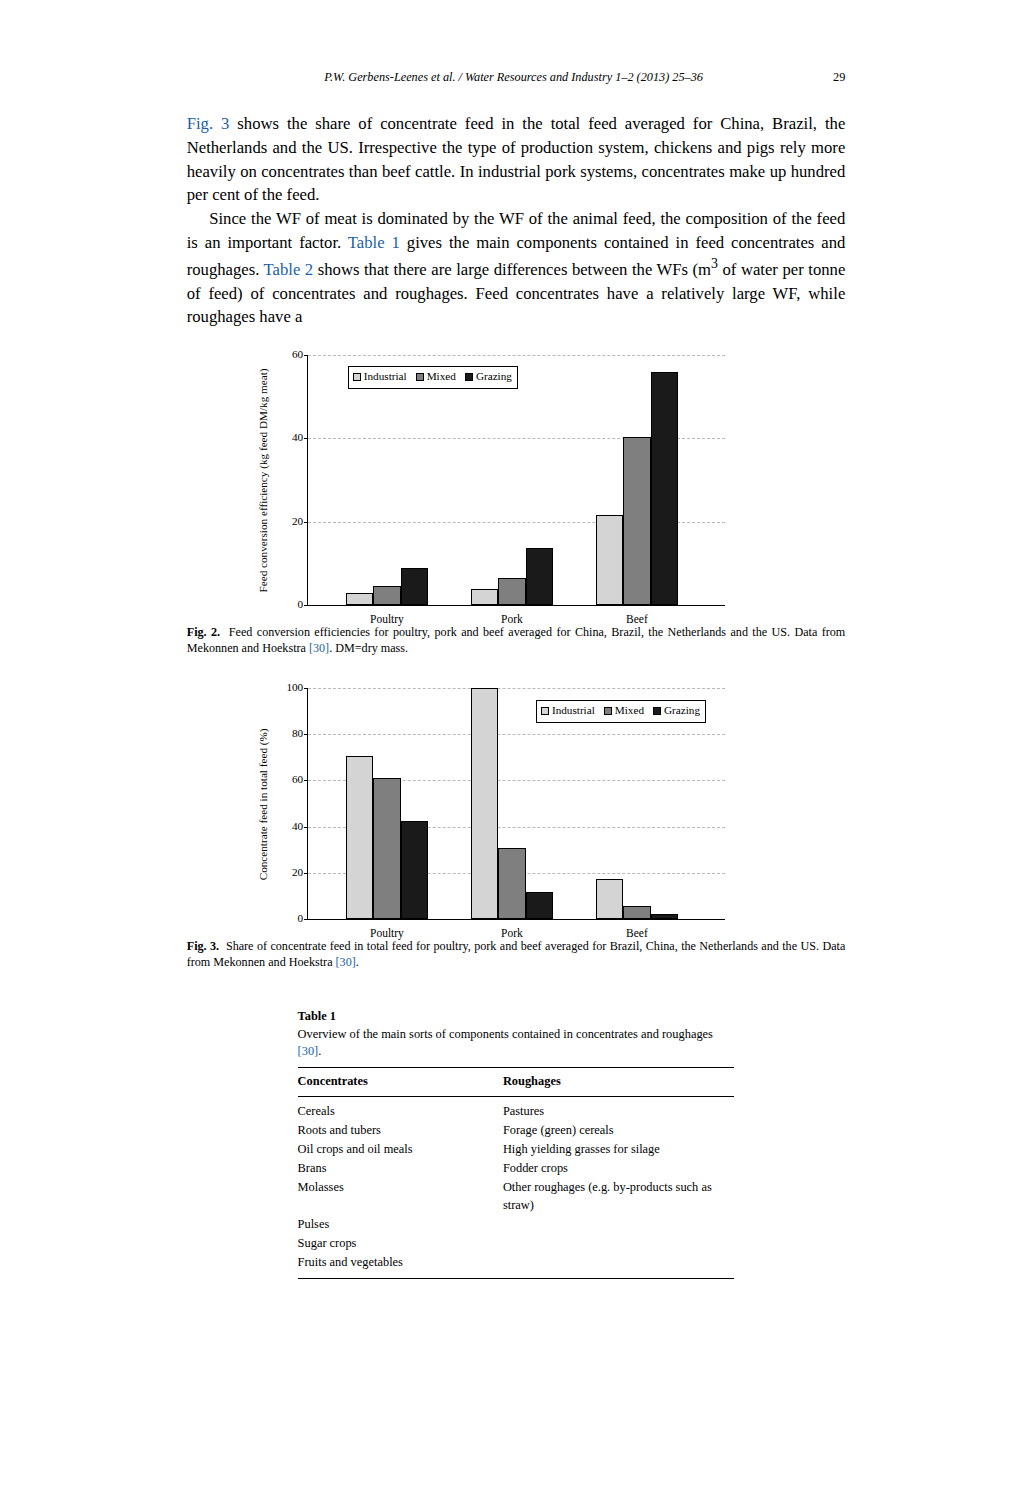P.W. Gerbens-Leenes et al. / Water Resources and Industry 1–2 (2013) 25–36
29
Fig. 3 shows the share of concentrate feed in the total feed averaged for China, Brazil, the Netherlands and the US. Irrespective the type of production system, chickens and pigs rely more heavily on concentrates than beef cattle. In industrial pork systems, concentrates make up hundred per cent of the feed.
Since the WF of meat is dominated by the WF of the animal feed, the composition of the feed is an important factor. Table 1 gives the main components contained in feed concentrates and roughages. Table 2 shows that there are large differences between the WFs (m3 of water per tonne of feed) of concentrates and roughages. Feed concentrates have a relatively large WF, while roughages have a
Feed conversion efficiency (kg feed DM/kg meat)
60
40
20
0
Industrial Mixed Grazing
Poultry
Pork
Beef
Fig. 2. Feed conversion efficiencies for poultry, pork and beef averaged for China, Brazil, the Netherlands and the US. Data from Mekonnen and Hoekstra [30]. DM=dry mass.
Concentrate feed in total feed (%)
100
80
60
40
20
0
Industrial Mixed Grazing
Poultry
Pork
Beef
Fig. 3. Share of concentrate feed in total feed for poultry, pork and beef averaged for Brazil, China, the Netherlands and the US. Data from Mekonnen and Hoekstra [30].
Table 1
Overview of the main sorts of components contained in concentrates and roughages [30].
| Concentrates | Roughages |
| --- | --- |
| Cereals | Pastures |
| Roots and tubers | Forage (green) cereals |
| Oil crops and oil meals | High yielding grasses for silage |
| Brans | Fodder crops |
| Molasses | Other roughages (e.g. by-products such as straw) |
| Pulses | |
| Sugar crops | |
| Fruits and vegetables | |